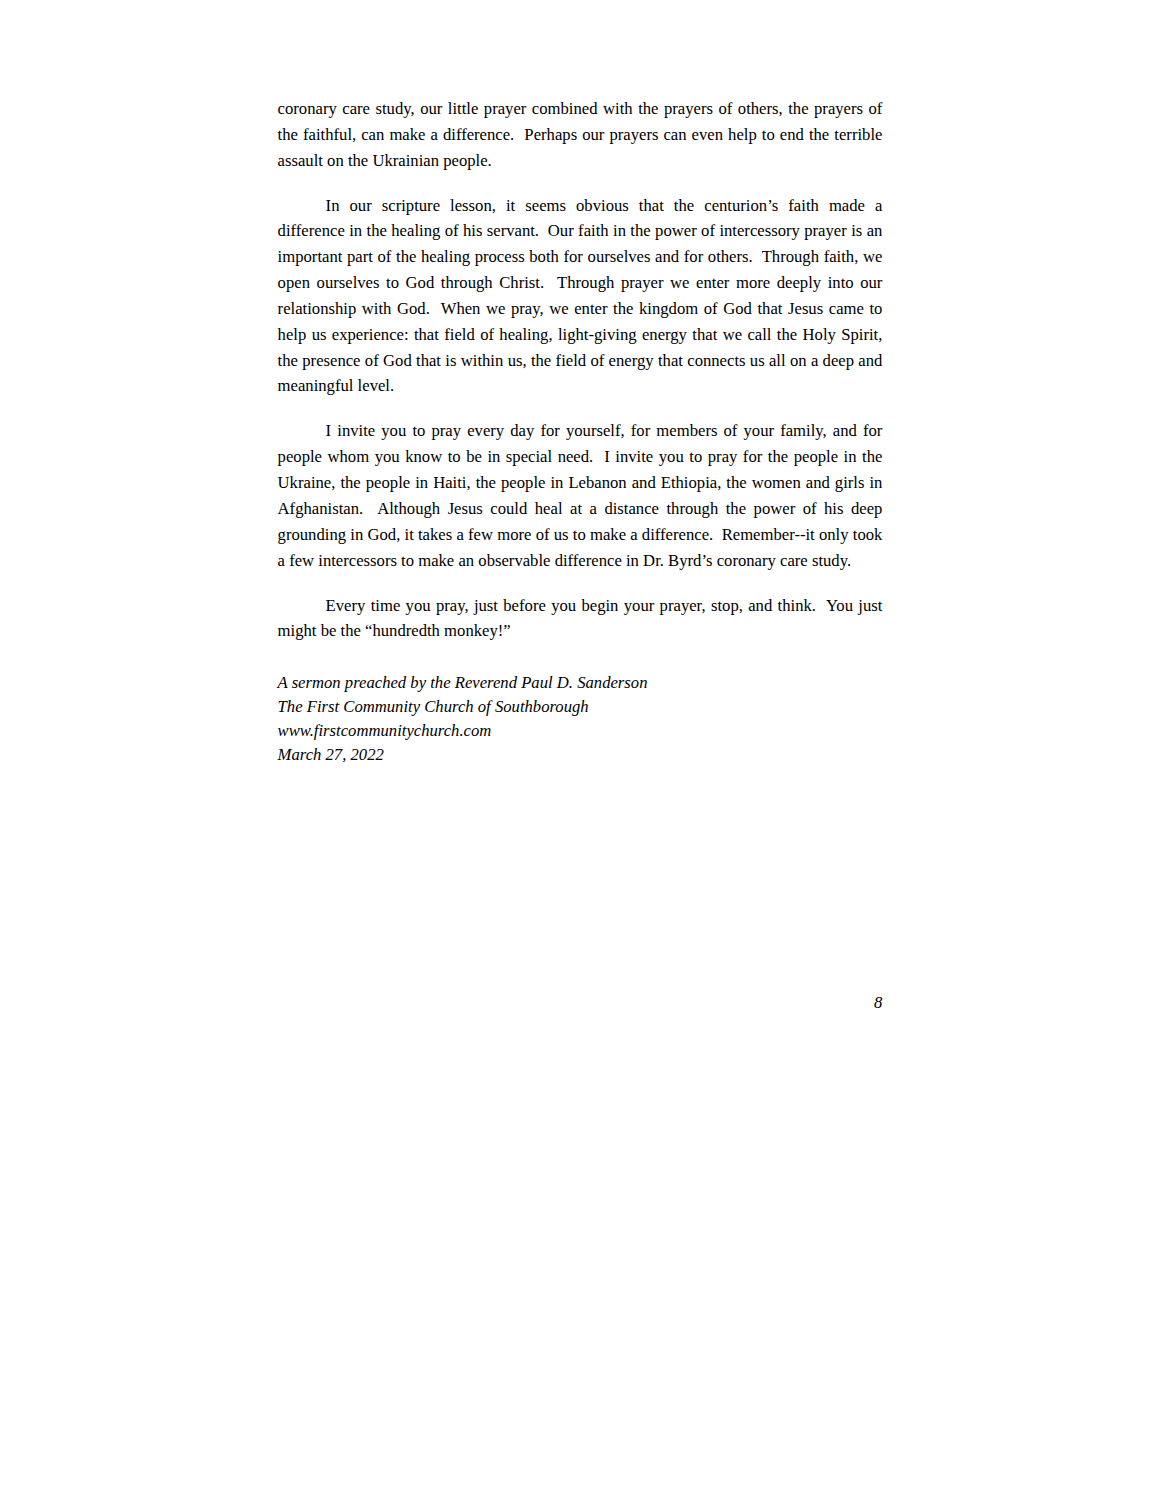coronary care study, our little prayer combined with the prayers of others, the prayers of the faithful, can make a difference. Perhaps our prayers can even help to end the terrible assault on the Ukrainian people.
In our scripture lesson, it seems obvious that the centurion’s faith made a difference in the healing of his servant. Our faith in the power of intercessory prayer is an important part of the healing process both for ourselves and for others. Through faith, we open ourselves to God through Christ. Through prayer we enter more deeply into our relationship with God. When we pray, we enter the kingdom of God that Jesus came to help us experience: that field of healing, light-giving energy that we call the Holy Spirit, the presence of God that is within us, the field of energy that connects us all on a deep and meaningful level.
I invite you to pray every day for yourself, for members of your family, and for people whom you know to be in special need. I invite you to pray for the people in the Ukraine, the people in Haiti, the people in Lebanon and Ethiopia, the women and girls in Afghanistan. Although Jesus could heal at a distance through the power of his deep grounding in God, it takes a few more of us to make a difference. Remember--it only took a few intercessors to make an observable difference in Dr. Byrd’s coronary care study.
Every time you pray, just before you begin your prayer, stop, and think. You just might be the “hundredth monkey!”
A sermon preached by the Reverend Paul D. Sanderson
The First Community Church of Southborough
www.firstcommunitychurch.com
March 27, 2022
8